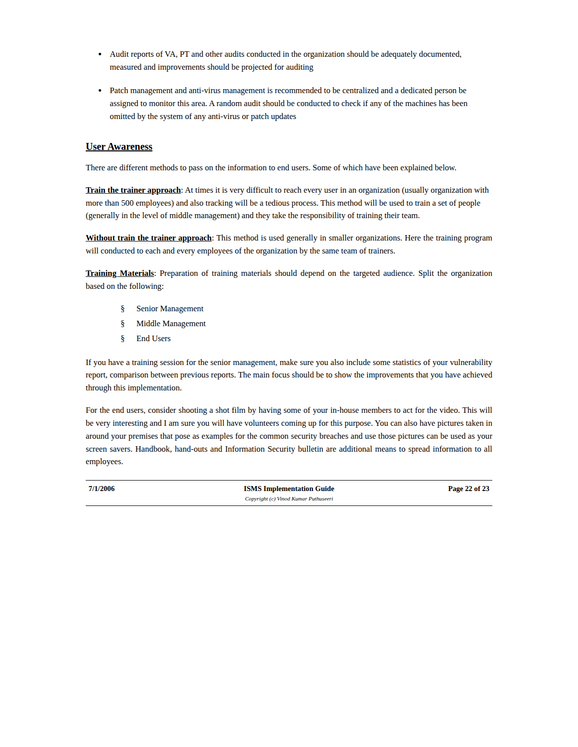Audit reports of VA, PT and other audits conducted in the organization should be adequately documented, measured and improvements should be projected for auditing
Patch management and anti-virus management is recommended to be centralized and a dedicated person be assigned to monitor this area. A random audit should be conducted to check if any of the machines has been omitted by the system of any anti-virus or patch updates
User Awareness
There are different methods to pass on the information to end users. Some of which have been explained below.
Train the trainer approach: At times it is very difficult to reach every user in an organization (usually organization with more than 500 employees) and also tracking will be a tedious process. This method will be used to train a set of people (generally in the level of middle management) and they take the responsibility of training their team.
Without train the trainer approach: This method is used generally in smaller organizations. Here the training program will conducted to each and every employees of the organization by the same team of trainers.
Training Materials: Preparation of training materials should depend on the targeted audience. Split the organization based on the following:
Senior Management
Middle Management
End Users
If you have a training session for the senior management, make sure you also include some statistics of your vulnerability report, comparison between previous reports. The main focus should be to show the improvements that you have achieved through this implementation.
For the end users, consider shooting a shot film by having some of your in-house members to act for the video. This will be very interesting and I am sure you will have volunteers coming up for this purpose. You can also have pictures taken in around your premises that pose as examples for the common security breaches and use those pictures can be used as your screen savers. Handbook, hand-outs and Information Security bulletin are additional means to spread information to all employees.
| 7/1/2006 | ISMS Implementation Guide Copyright (c) Vinod Kumar Puthuseeri | Page 22 of 23 |